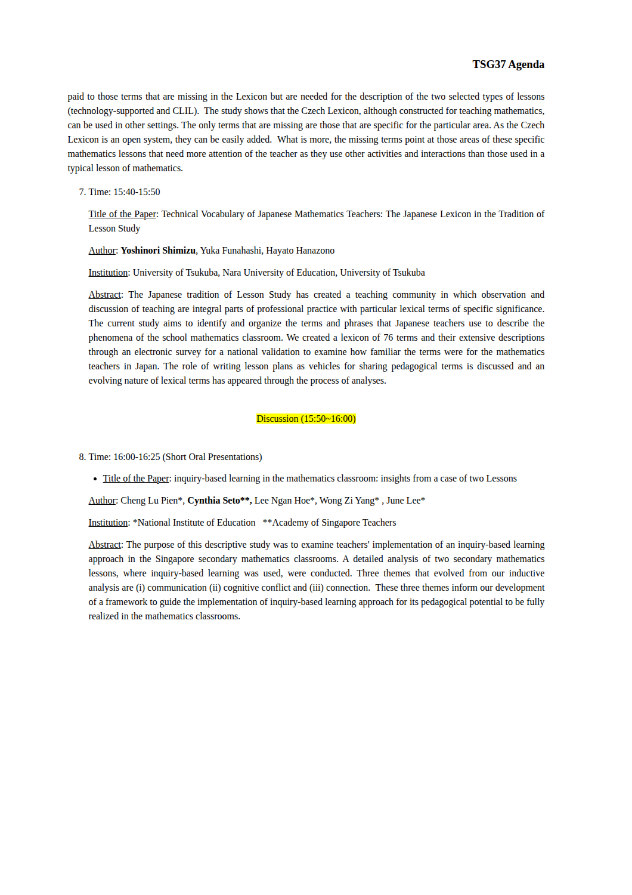TSG37 Agenda
paid to those terms that are missing in the Lexicon but are needed for the description of the two selected types of lessons (technology-supported and CLIL). The study shows that the Czech Lexicon, although constructed for teaching mathematics, can be used in other settings. The only terms that are missing are those that are specific for the particular area. As the Czech Lexicon is an open system, they can be easily added. What is more, the missing terms point at those areas of these specific mathematics lessons that need more attention of the teacher as they use other activities and interactions than those used in a typical lesson of mathematics.
Time: 15:40-15:50
Title of the Paper: Technical Vocabulary of Japanese Mathematics Teachers: The Japanese Lexicon in the Tradition of Lesson Study
Author: Yoshinori Shimizu, Yuka Funahashi, Hayato Hanazono
Institution: University of Tsukuba, Nara University of Education, University of Tsukuba
Abstract: The Japanese tradition of Lesson Study has created a teaching community in which observation and discussion of teaching are integral parts of professional practice with particular lexical terms of specific significance. The current study aims to identify and organize the terms and phrases that Japanese teachers use to describe the phenomena of the school mathematics classroom. We created a lexicon of 76 terms and their extensive descriptions through an electronic survey for a national validation to examine how familiar the terms were for the mathematics teachers in Japan. The role of writing lesson plans as vehicles for sharing pedagogical terms is discussed and an evolving nature of lexical terms has appeared through the process of analyses.
Discussion (15:50~16:00)
Time: 16:00-16:25 (Short Oral Presentations)
Title of the Paper: inquiry-based learning in the mathematics classroom: insights from a case of two Lessons
Author: Cheng Lu Pien*, Cynthia Seto**, Lee Ngan Hoe*, Wong Zi Yang* , June Lee*
Institution: *National Institute of Education **Academy of Singapore Teachers
Abstract: The purpose of this descriptive study was to examine teachers' implementation of an inquiry-based learning approach in the Singapore secondary mathematics classrooms. A detailed analysis of two secondary mathematics lessons, where inquiry-based learning was used, were conducted. Three themes that evolved from our inductive analysis are (i) communication (ii) cognitive conflict and (iii) connection. These three themes inform our development of a framework to guide the implementation of inquiry-based learning approach for its pedagogical potential to be fully realized in the mathematics classrooms.